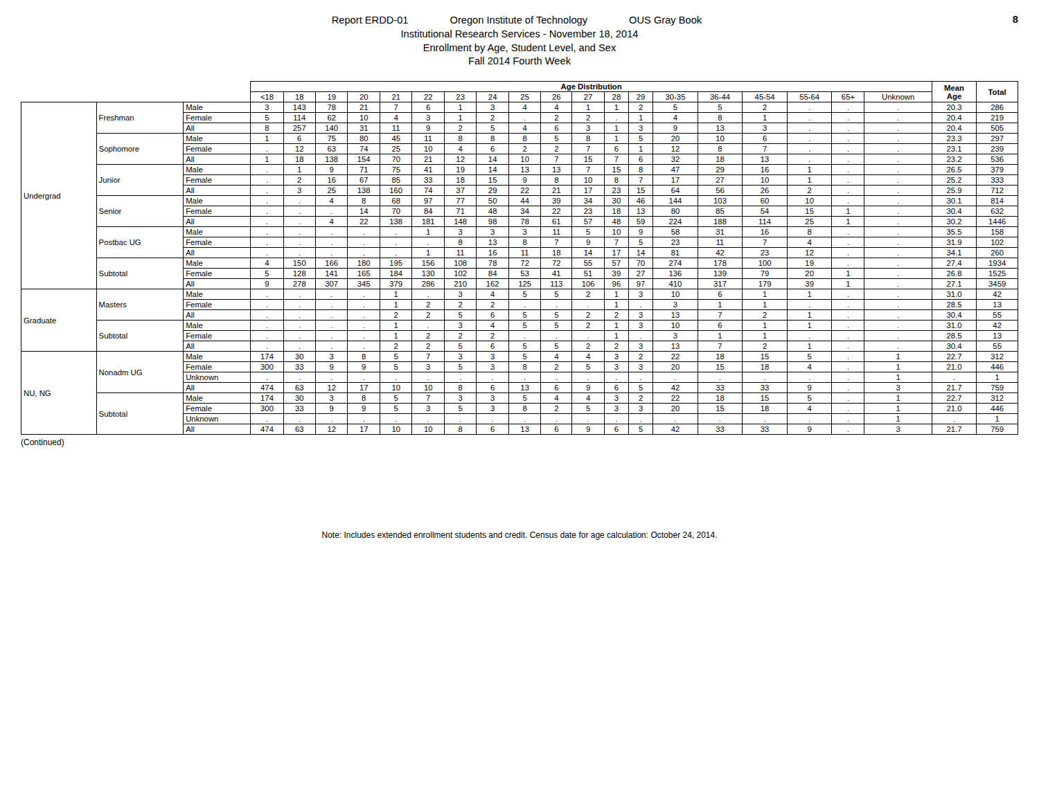8
Report ERDD-01 Oregon Institute of Technology OUS Gray Book
Institutional Research Services - November 18, 2014
Enrollment by Age, Student Level, and Sex
Fall 2014 Fourth Week
| | Age Distribution | Mean Age | Total |
| --- | --- | --- | --- |
| <18 | 18 | 19 | 20 | 21 | 22 | 23 | 24 | 25 | 26 | 27 | 28 | 29 | 30-35 | 36-44 | 45-54 | 55-64 | 65+ | Unknown |
| Undergrad | Freshman | Male | 3 | 143 | 78 | 21 | 7 | 6 | 1 | 3 | 4 | 4 | 1 | 1 | 2 | 5 | 5 | 2 | . | . | . | 20.3 | 286 |
| Female | 5 | 114 | 62 | 10 | 4 | 3 | 1 | 2 | . | 2 | 2 | . | 1 | 4 | 8 | 1 | . | . | . | 20.4 | 219 |
| All | 8 | 257 | 140 | 31 | 11 | 9 | 2 | 5 | 4 | 6 | 3 | 1 | 3 | 9 | 13 | 3 | . | . | . | 20.4 | 505 |
| Sophomore | Male | 1 | 6 | 75 | 80 | 45 | 11 | 8 | 8 | 8 | 5 | 8 | 1 | 5 | 20 | 10 | 6 | . | . | . | 23.3 | 297 |
| Female | . | 12 | 63 | 74 | 25 | 10 | 4 | 6 | 2 | 2 | 7 | 6 | 1 | 12 | 8 | 7 | . | . | . | 23.1 | 239 |
| All | 1 | 18 | 138 | 154 | 70 | 21 | 12 | 14 | 10 | 7 | 15 | 7 | 6 | 32 | 18 | 13 | . | . | . | 23.2 | 536 |
| Junior | Male | . | 1 | 9 | 71 | 75 | 41 | 19 | 14 | 13 | 13 | 7 | 15 | 8 | 47 | 29 | 16 | 1 | . | . | 26.5 | 379 |
| Female | . | 2 | 16 | 67 | 85 | 33 | 18 | 15 | 9 | 8 | 10 | 8 | 7 | 17 | 27 | 10 | 1 | . | . | 25.2 | 333 |
| All | . | 3 | 25 | 138 | 160 | 74 | 37 | 29 | 22 | 21 | 17 | 23 | 15 | 64 | 56 | 26 | 2 | . | . | 25.9 | 712 |
| Senior | Male | . | . | 4 | 8 | 68 | 97 | 77 | 50 | 44 | 39 | 34 | 30 | 46 | 144 | 103 | 60 | 10 | . | . | 30.1 | 814 |
| Female | . | . | . | 14 | 70 | 84 | 71 | 48 | 34 | 22 | 23 | 18 | 13 | 80 | 85 | 54 | 15 | 1 | . | 30.4 | 632 |
| All | . | . | 4 | 22 | 138 | 181 | 148 | 98 | 78 | 61 | 57 | 48 | 59 | 224 | 188 | 114 | 25 | 1 | . | 30.2 | 1446 |
| Postbac UG | Male | . | . | . | . | . | 1 | 3 | 3 | 3 | 11 | 5 | 10 | 9 | 58 | 31 | 16 | 8 | . | . | 35.5 | 158 |
| Female | . | . | . | . | . | . | 8 | 13 | 8 | 7 | 9 | 7 | 5 | 23 | 11 | 7 | 4 | . | . | 31.9 | 102 |
| All | . | . | . | . | . | 1 | 11 | 16 | 11 | 18 | 14 | 17 | 14 | 81 | 42 | 23 | 12 | . | . | 34.1 | 260 |
| Subtotal | Male | 4 | 150 | 166 | 180 | 195 | 156 | 108 | 78 | 72 | 72 | 55 | 57 | 70 | 274 | 178 | 100 | 19 | . | . | 27.4 | 1934 |
| Female | 5 | 128 | 141 | 165 | 184 | 130 | 102 | 84 | 53 | 41 | 51 | 39 | 27 | 136 | 139 | 79 | 20 | 1 | . | 26.8 | 1525 |
| All | 9 | 278 | 307 | 345 | 379 | 286 | 210 | 162 | 125 | 113 | 106 | 96 | 97 | 410 | 317 | 179 | 39 | 1 | . | 27.1 | 3459 |
| Graduate | Masters | Male | . | . | . | . | 1 | . | 3 | 4 | 5 | 5 | 2 | 1 | 3 | 10 | 6 | 1 | 1 | . | . | 31.0 | 42 |
| Female | . | . | . | . | 1 | 2 | 2 | 2 | . | . | . | 1 | . | 3 | 1 | 1 | . | . | . | 28.5 | 13 |
| All | . | . | . | . | 2 | 2 | 5 | 6 | 5 | 5 | 2 | 2 | 3 | 13 | 7 | 2 | 1 | . | . | 30.4 | 55 |
| Subtotal | Male | . | . | . | . | 1 | . | 3 | 4 | 5 | 5 | 2 | 1 | 3 | 10 | 6 | 1 | 1 | . | . | 31.0 | 42 |
| Female | . | . | . | . | 1 | 2 | 2 | 2 | . | . | . | 1 | . | 3 | 1 | 1 | . | . | . | 28.5 | 13 |
| All | . | . | . | . | 2 | 2 | 5 | 6 | 5 | 5 | 2 | 2 | 3 | 13 | 7 | 2 | 1 | . | . | 30.4 | 55 |
| NU, NG | Nonadm UG | Male | 174 | 30 | 3 | 8 | 5 | 7 | 3 | 3 | 5 | 4 | 4 | 3 | 2 | 22 | 18 | 15 | 5 | . | 1 | 22.7 | 312 |
| Female | 300 | 33 | 9 | 9 | 5 | 3 | 5 | 3 | 8 | 2 | 5 | 3 | 3 | 20 | 15 | 18 | 4 | . | 1 | 21.0 | 446 |
| Unknown | . | . | . | . | . | . | . | . | . | . | . | . | . | . | . | . | . | . | 1 | . | 1 |
| All | 474 | 63 | 12 | 17 | 10 | 10 | 8 | 6 | 13 | 6 | 9 | 6 | 5 | 42 | 33 | 33 | 9 | . | 3 | 21.7 | 759 |
| Subtotal | Male | 174 | 30 | 3 | 8 | 5 | 7 | 3 | 3 | 5 | 4 | 4 | 3 | 2 | 22 | 18 | 15 | 5 | . | 1 | 22.7 | 312 |
| Female | 300 | 33 | 9 | 9 | 5 | 3 | 5 | 3 | 8 | 2 | 5 | 3 | 3 | 20 | 15 | 18 | 4 | . | 1 | 21.0 | 446 |
| Unknown | . | . | . | . | . | . | . | . | . | . | . | . | . | . | . | . | . | . | 1 | . | 1 |
| All | 474 | 63 | 12 | 17 | 10 | 10 | 8 | 6 | 13 | 6 | 9 | 6 | 5 | 42 | 33 | 33 | 9 | . | 3 | 21.7 | 759 |
(Continued)
Note: Includes extended enrollment students and credit. Census date for age calculation: October 24, 2014.